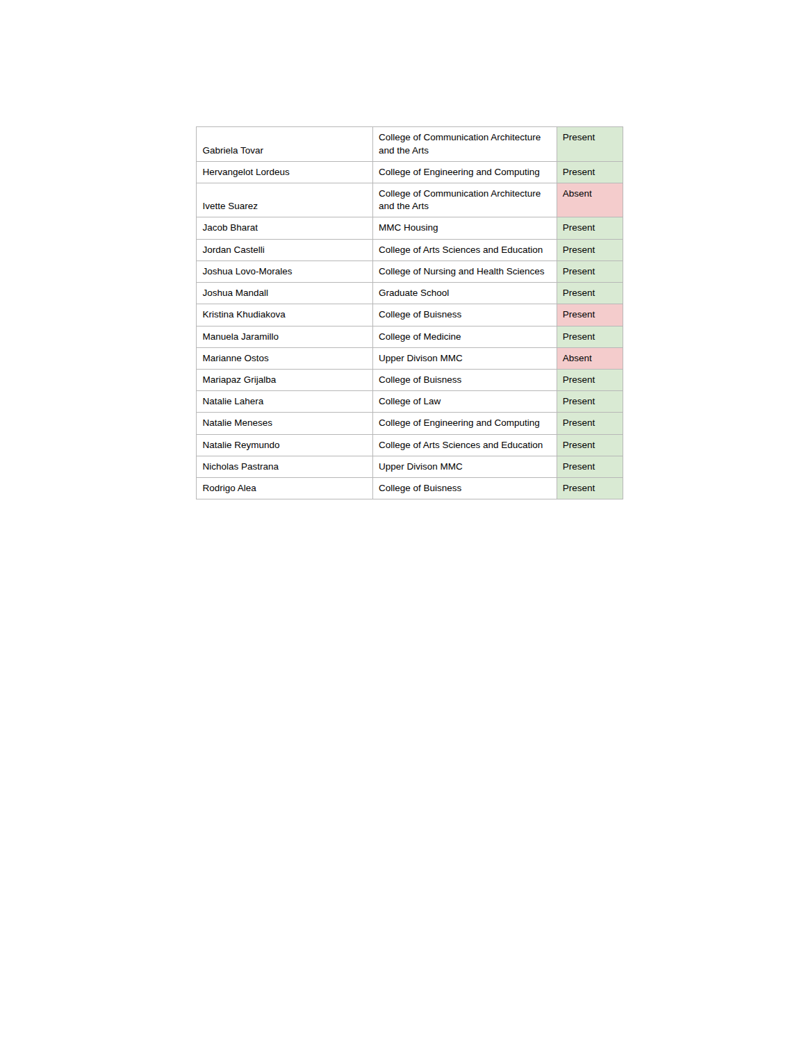| Gabriela Tovar | College of Communication Architecture and the Arts | Present |
| Hervangelot Lordeus | College of Engineering and Computing | Present |
| Ivette Suarez | College of Communication Architecture and the Arts | Absent |
| Jacob Bharat | MMC Housing | Present |
| Jordan Castelli | College of Arts Sciences and Education | Present |
| Joshua Lovo-Morales | College of Nursing and Health Sciences | Present |
| Joshua Mandall | Graduate School | Present |
| Kristina Khudiakova | College of Buisness | Present |
| Manuela Jaramillo | College of Medicine | Present |
| Marianne Ostos | Upper Divison MMC | Absent |
| Mariapaz Grijalba | College of Buisness | Present |
| Natalie Lahera | College of Law | Present |
| Natalie Meneses | College of Engineering and Computing | Present |
| Natalie Reymundo | College of Arts Sciences and Education | Present |
| Nicholas Pastrana | Upper Divison MMC | Present |
| Rodrigo Alea | College of Buisness | Present |